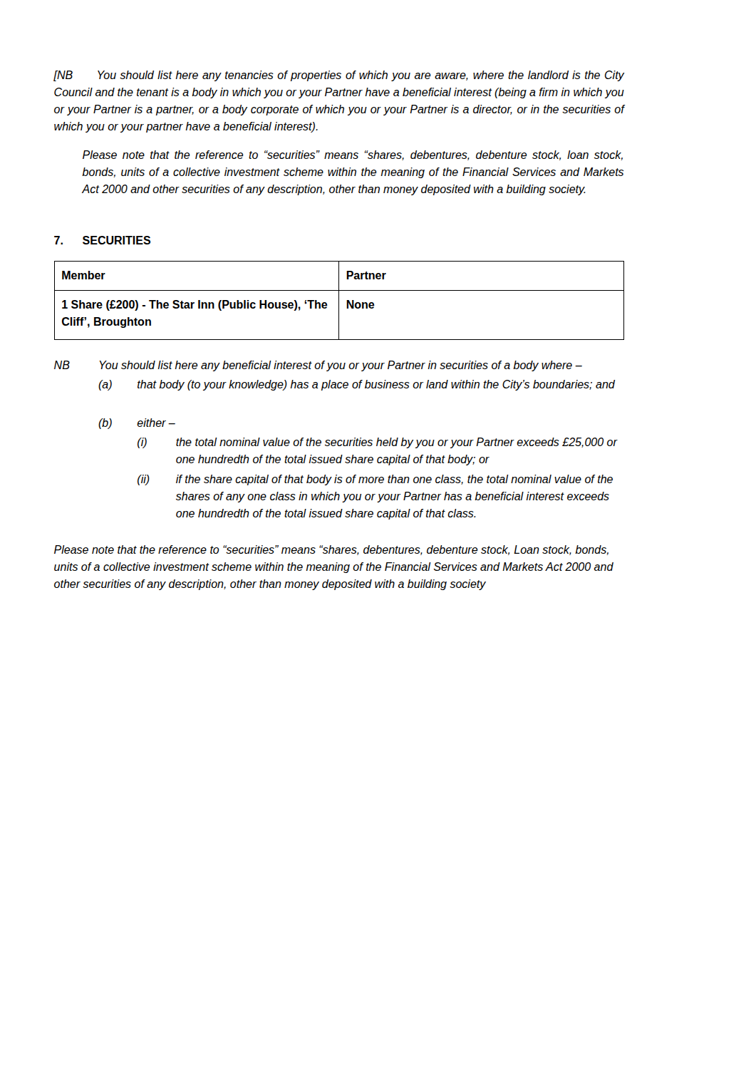[NB You should list here any tenancies of properties of which you are aware, where the landlord is the City Council and the tenant is a body in which you or your Partner have a beneficial interest (being a firm in which you or your Partner is a partner, or a body corporate of which you or your Partner is a director, or in the securities of which you or your partner have a beneficial interest).
Please note that the reference to “securities” means “shares, debentures, debenture stock, loan stock, bonds, units of a collective investment scheme within the meaning of the Financial Services and Markets Act 2000 and other securities of any description, other than money deposited with a building society.
7. SECURITIES
| Member | Partner |
| --- | --- |
| 1 Share (£200) - The Star Inn (Public House), ‘The Cliff’, Broughton | None |
| NB | You should list here any beneficial interest of you or your Partner in securities of a body where – |
| | (a) | that body (to your knowledge) has a place of business or land within the City’s boundaries; and |
| | (b) | either – |
| | | (i) | the total nominal value of the securities held by you or your Partner exceeds £25,000 or one hundredth of the total issued share capital of that body; or |
| | | (ii) | if the share capital of that body is of more than one class, the total nominal value of the shares of any one class in which you or your Partner has a beneficial interest exceeds one hundredth of the total issued share capital of that class. |
Please note that the reference to “securities” means “shares, debentures, debenture stock, Loan stock, bonds, units of a collective investment scheme within the meaning of the Financial Services and Markets Act 2000 and other securities of any description, other than money deposited with a building society